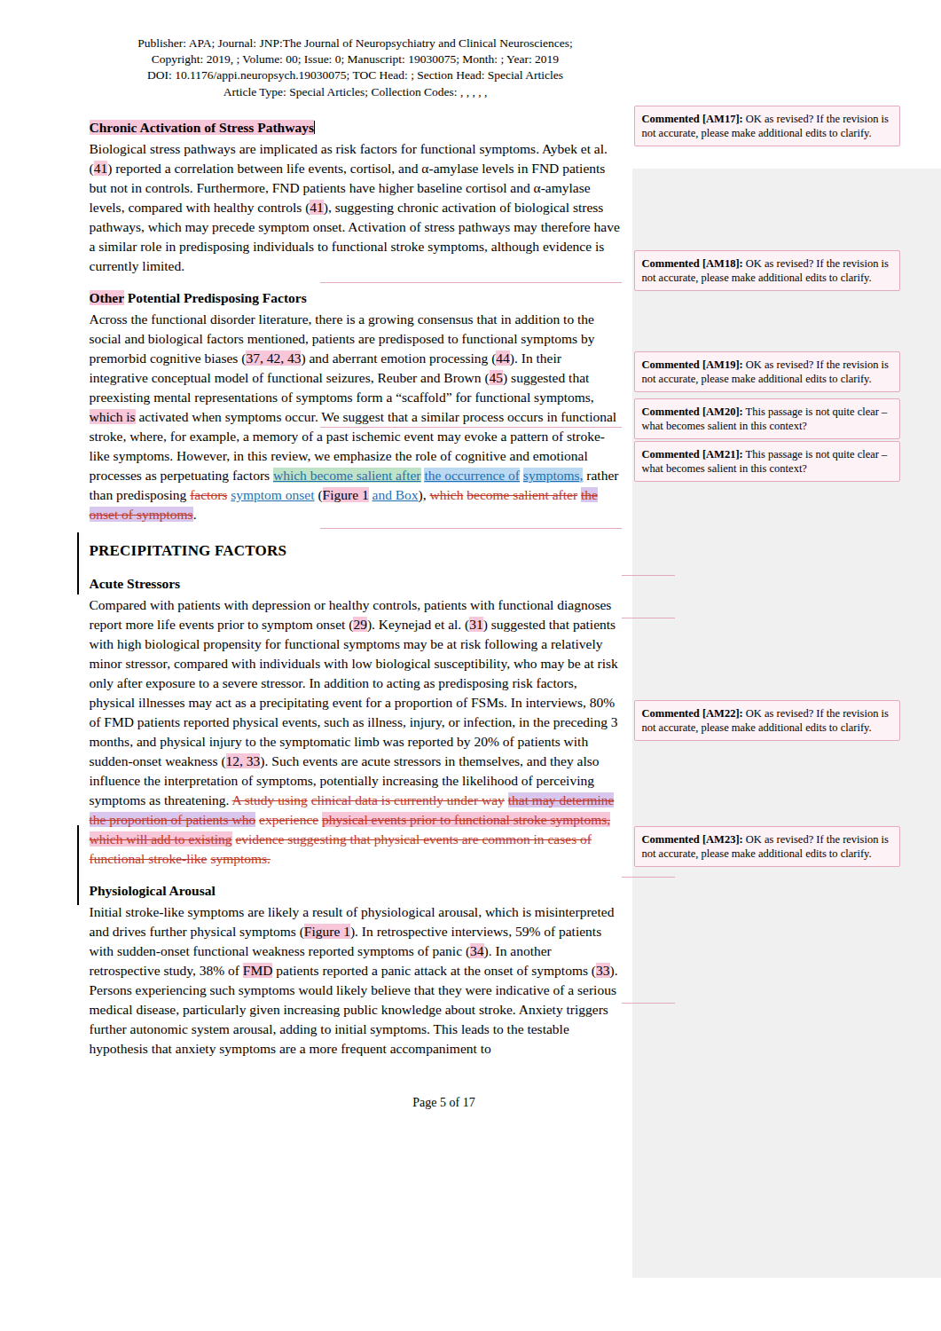Publisher: APA; Journal: JNP:The Journal of Neuropsychiatry and Clinical Neurosciences;
Copyright: 2019, ; Volume: 00; Issue: 0; Manuscript: 19030075; Month: ; Year: 2019
DOI: 10.1176/appi.neuropsych.19030075; TOC Head: ; Section Head: Special Articles
Article Type: Special Articles; Collection Codes: , , , , ,
Chronic Activation of Stress Pathways
Biological stress pathways are implicated as risk factors for functional symptoms. Aybek et al. (41) reported a correlation between life events, cortisol, and α-amylase levels in FND patients but not in controls. Furthermore, FND patients have higher baseline cortisol and α-amylase levels, compared with healthy controls (41), suggesting chronic activation of biological stress pathways, which may precede symptom onset. Activation of stress pathways may therefore have a similar role in predisposing individuals to functional stroke symptoms, although evidence is currently limited.
Other Potential Predisposing Factors
Across the functional disorder literature, there is a growing consensus that in addition to the social and biological factors mentioned, patients are predisposed to functional symptoms by premorbid cognitive biases (37, 42, 43) and aberrant emotion processing (44). In their integrative conceptual model of functional seizures, Reuber and Brown (45) suggested that preexisting mental representations of symptoms form a “scaffold” for functional symptoms, which is activated when symptoms occur. We suggest that a similar process occurs in functional stroke, where, for example, a memory of a past ischemic event may evoke a pattern of stroke-like symptoms. However, in this review, we emphasize the role of cognitive and emotional processes as perpetuating factors which become salient after the occurrence of symptoms, rather than predisposing factors symptom onset (Figure 1 and Box), which become salient after the onset of symptoms.
PRECIPITATING FACTORS
Acute Stressors
Compared with patients with depression or healthy controls, patients with functional diagnoses report more life events prior to symptom onset (29). Keynejad et al. (31) suggested that patients with high biological propensity for functional symptoms may be at risk following a relatively minor stressor, compared with individuals with low biological susceptibility, who may be at risk only after exposure to a severe stressor. In addition to acting as predisposing risk factors, physical illnesses may act as a precipitating event for a proportion of FSMs. In interviews, 80% of FMD patients reported physical events, such as illness, injury, or infection, in the preceding 3 months, and physical injury to the symptomatic limb was reported by 20% of patients with sudden-onset weakness (12, 33). Such events are acute stressors in themselves, and they also influence the interpretation of symptoms, potentially increasing the likelihood of perceiving symptoms as threatening. A study using clinical data is currently under way that may determine the proportion of patients who experience physical events prior to functional stroke symptoms, which will add to existing evidence suggesting that physical events are common in cases of functional stroke-like symptoms.
Physiological Arousal
Initial stroke-like symptoms are likely a result of physiological arousal, which is misinterpreted and drives further physical symptoms (Figure 1). In retrospective interviews, 59% of patients with sudden-onset functional weakness reported symptoms of panic (34). In another retrospective study, 38% of FMD patients reported a panic attack at the onset of symptoms (33). Persons experiencing such symptoms would likely believe that they were indicative of a serious medical disease, particularly given increasing public knowledge about stroke. Anxiety triggers further autonomic system arousal, adding to initial symptoms. This leads to the testable hypothesis that anxiety symptoms are a more frequent accompaniment to
Page 5 of 17
Commented [AM17]: OK as revised? If the revision is not accurate, please make additional edits to clarify.
Commented [AM18]: OK as revised? If the revision is not accurate, please make additional edits to clarify.
Commented [AM19]: OK as revised? If the revision is not accurate, please make additional edits to clarify.
Commented [AM20]: This passage is not quite clear – what becomes salient in this context?
Commented [AM21]: This passage is not quite clear – what becomes salient in this context?
Commented [AM22]: OK as revised? If the revision is not accurate, please make additional edits to clarify.
Commented [AM23]: OK as revised? If the revision is not accurate, please make additional edits to clarify.